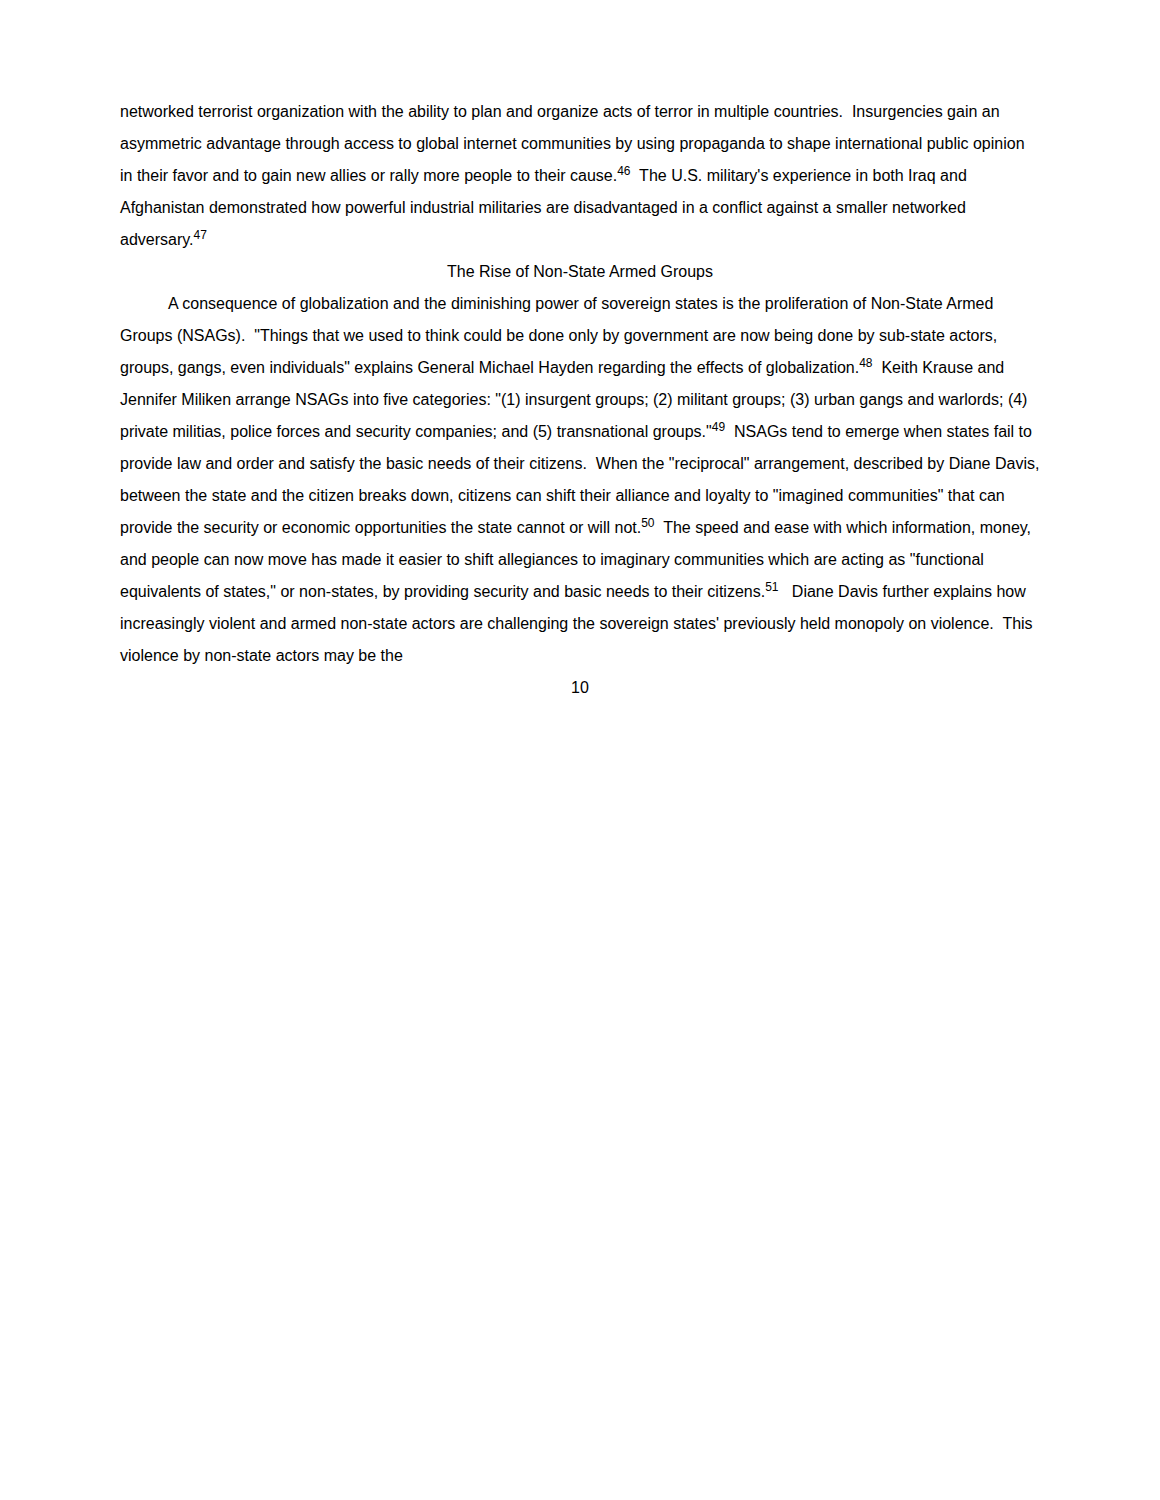networked terrorist organization with the ability to plan and organize acts of terror in multiple countries. Insurgencies gain an asymmetric advantage through access to global internet communities by using propaganda to shape international public opinion in their favor and to gain new allies or rally more people to their cause.46 The U.S. military's experience in both Iraq and Afghanistan demonstrated how powerful industrial militaries are disadvantaged in a conflict against a smaller networked adversary.47
The Rise of Non-State Armed Groups
A consequence of globalization and the diminishing power of sovereign states is the proliferation of Non-State Armed Groups (NSAGs). "Things that we used to think could be done only by government are now being done by sub-state actors, groups, gangs, even individuals" explains General Michael Hayden regarding the effects of globalization.48 Keith Krause and Jennifer Miliken arrange NSAGs into five categories: "(1) insurgent groups; (2) militant groups; (3) urban gangs and warlords; (4) private militias, police forces and security companies; and (5) transnational groups."49 NSAGs tend to emerge when states fail to provide law and order and satisfy the basic needs of their citizens. When the "reciprocal" arrangement, described by Diane Davis, between the state and the citizen breaks down, citizens can shift their alliance and loyalty to "imagined communities" that can provide the security or economic opportunities the state cannot or will not.50 The speed and ease with which information, money, and people can now move has made it easier to shift allegiances to imaginary communities which are acting as "functional equivalents of states," or non-states, by providing security and basic needs to their citizens.51 Diane Davis further explains how increasingly violent and armed non-state actors are challenging the sovereign states' previously held monopoly on violence. This violence by non-state actors may be the
10